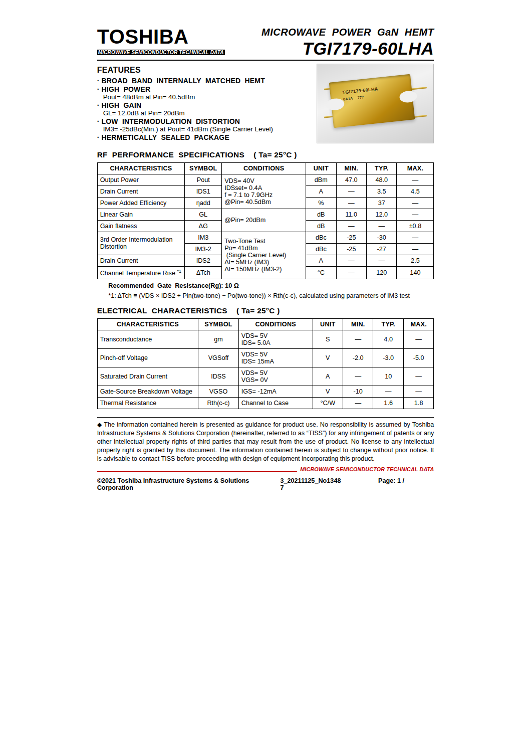TOSHIBA
MICROWAVE SEMICONDUCTOR TECHNICAL DATA
MICROWAVE POWER GaN HEMT
TGI7179-60LHA
FEATURES
BROAD BAND INTERNALLY MATCHED HEMT
HIGH POWER Pout= 48dBm at Pin= 40.5dBm
HIGH GAIN GL= 12.0dB at Pin= 20dBm
LOW INTERMODULATION DISTORTION IM3= -25dBc(Min.) at Pout= 41dBm (Single Carrier Level)
HERMETICALLY SEALED PACKAGE
TGI7179-60LHA
0A1A 777
RF PERFORMANCE SPECIFICATIONS ( Ta= 25°C )
| CHARACTERISTICS | SYMBOL | CONDITIONS | UNIT | MIN. | TYP. | MAX. |
| --- | --- | --- | --- | --- | --- | --- |
| Output Power | Pout | VDS= 40V IDSset= 0.4A f = 7.1 to 7.9GHz @Pin= 40.5dBm | dBm | 47.0 | 48.0 | — |
| Drain Current | IDS1 | A | — | 3.5 | 4.5 |
| Power Added Efficiency | ηadd | % | — | 37 | — |
| Linear Gain | GL | @Pin= 20dBm | dB | 11.0 | 12.0 | — |
| Gain flatness | ΔG | dB | — | — | ±0.8 |
| 3rd Order Intermodulation Distortion | IM3 | Two-Tone Test Po= 41dBm (Single Carrier Level) Δf= 5MHz (IM3) Δf= 150MHz (IM3-2) | dBc | -25 | -30 | — |
| IM3-2 | dBc | -25 | -27 | — |
| Drain Current | IDS2 | A | — | — | 2.5 |
| Channel Temperature Rise *1 | ΔTch | °C | — | 120 | 140 |
Recommended Gate Resistance(Rg): 10 Ω
*1: ΔTch ≡ (VDS × IDS2 + Pin(two-tone) − Po(two-tone)) × Rth(c-c), calculated using parameters of IM3 test
ELECTRICAL CHARACTERISTICS ( Ta= 25°C )
| CHARACTERISTICS | SYMBOL | CONDITIONS | UNIT | MIN. | TYP. | MAX. |
| --- | --- | --- | --- | --- | --- | --- |
| Transconductance | gm | VDS= 5V IDS= 5.0A | S | — | 4.0 | — |
| Pinch-off Voltage | VGSoff | VDS= 5V IDS= 15mA | V | -2.0 | -3.0 | -5.0 |
| Saturated Drain Current | IDSS | VDS= 5V VGS= 0V | A | — | 10 | — |
| Gate-Source Breakdown Voltage | VGSO | IGS= -12mA | V | -10 | — | — |
| Thermal Resistance | Rth(c-c) | Channel to Case | °C/W | — | 1.6 | 1.8 |
◆ The information contained herein is presented as guidance for product use. No responsibility is assumed by Toshiba Infrastructure Systems & Solutions Corporation (hereinafter, referred to as “TISS”) for any infringement of patents or any other intellectual property rights of third parties that may result from the use of product. No license to any intellectual property right is granted by this document. The information contained herein is subject to change without prior notice. It is advisable to contact TISS before proceeding with design of equipment incorporating this product.
MICROWAVE SEMICONDUCTOR TECHNICAL DATA
©2021 Toshiba Infrastructure Systems & Solutions Corporation
3_20211125_No1348 Page: 1 / 7